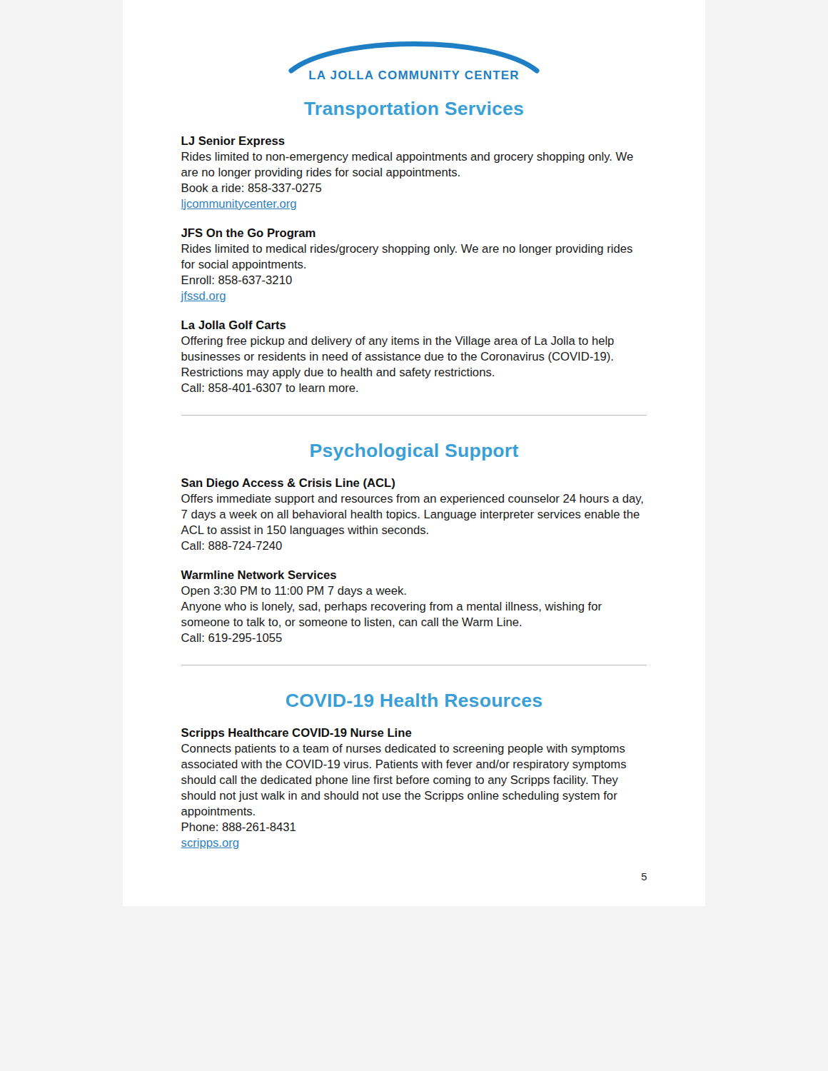LA JOLLA COMMUNITY CENTER
Transportation Services
LJ Senior Express
Rides limited to non-emergency medical appointments and grocery shopping only. We are no longer providing rides for social appointments.
Book a ride: 858-337-0275
ljcommunitycenter.org
JFS On the Go Program
Rides limited to medical rides/grocery shopping only. We are no longer providing rides for social appointments.
Enroll: 858-637-3210
jfssd.org
La Jolla Golf Carts
Offering free pickup and delivery of any items in the Village area of La Jolla to help businesses or residents in need of assistance due to the Coronavirus (COVID-19). Restrictions may apply due to health and safety restrictions.
Call: 858-401-6307 to learn more.
Psychological Support
San Diego Access & Crisis Line (ACL)
Offers immediate support and resources from an experienced counselor 24 hours a day, 7 days a week on all behavioral health topics. Language interpreter services enable the ACL to assist in 150 languages within seconds.
Call: 888-724-7240
Warmline Network Services
Open 3:30 PM to 11:00 PM 7 days a week.
Anyone who is lonely, sad, perhaps recovering from a mental illness, wishing for someone to talk to, or someone to listen, can call the Warm Line.
Call: 619-295-1055
COVID-19 Health Resources
Scripps Healthcare COVID-19 Nurse Line
Connects patients to a team of nurses dedicated to screening people with symptoms associated with the COVID-19 virus. Patients with fever and/or respiratory symptoms should call the dedicated phone line first before coming to any Scripps facility. They should not just walk in and should not use the Scripps online scheduling system for appointments.
Phone: 888-261-8431
scripps.org
5